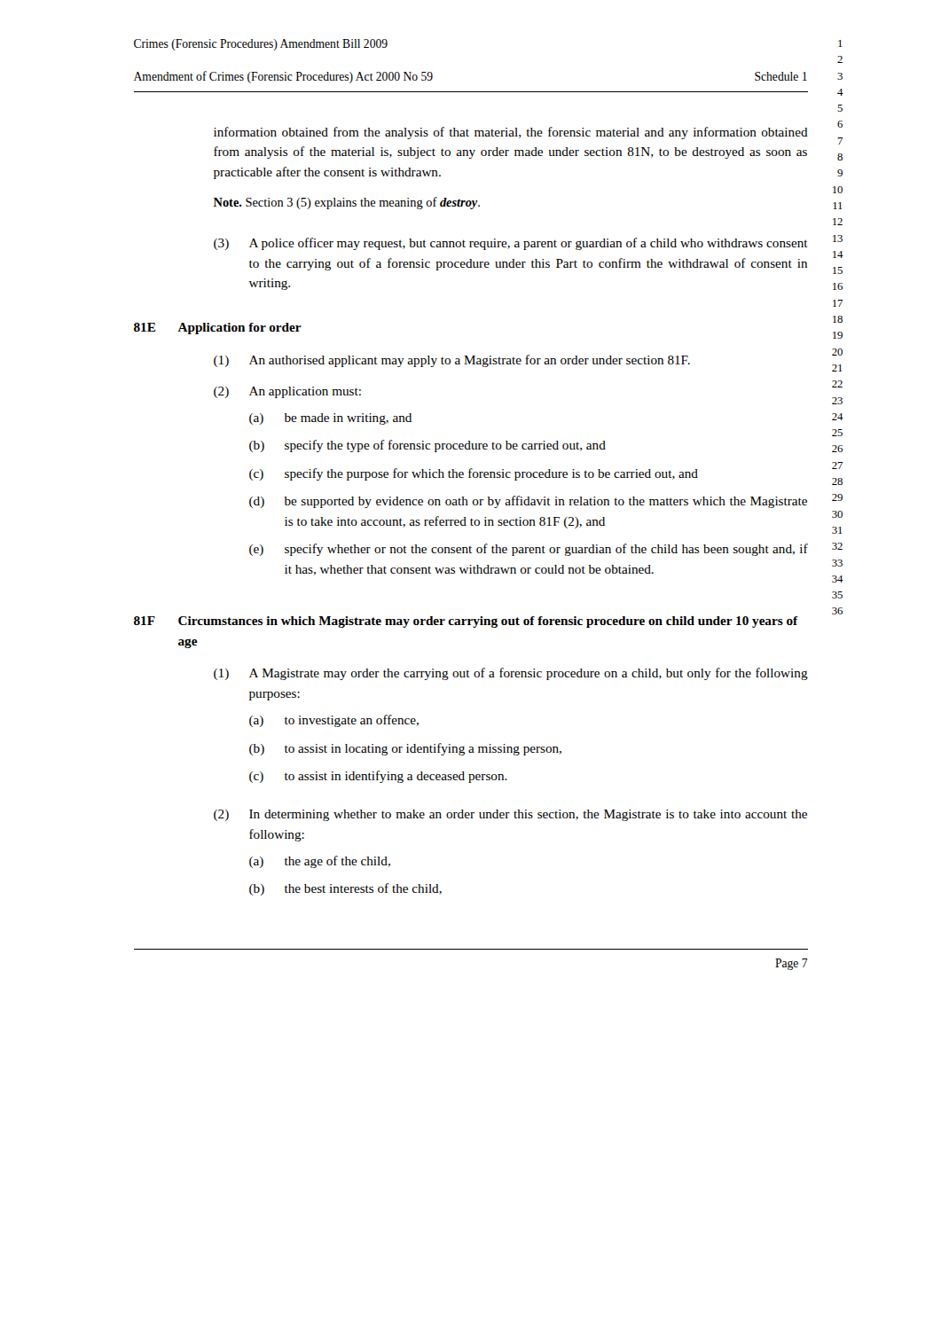Crimes (Forensic Procedures) Amendment Bill 2009
Amendment of Crimes (Forensic Procedures) Act 2000 No 59 Schedule 1
information obtained from the analysis of that material, the forensic material and any information obtained from analysis of the material is, subject to any order made under section 81N, to be destroyed as soon as practicable after the consent is withdrawn.
Note. Section 3 (5) explains the meaning of destroy.
(3)
A police officer may request, but cannot require, a parent or guardian of a child who withdraws consent to the carrying out of a forensic procedure under this Part to confirm the withdrawal of consent in writing.
81E
Application for order
(1)
An authorised applicant may apply to a Magistrate for an order under section 81F.
(2)
An application must:
(a) be made in writing, and
(b) specify the type of forensic procedure to be carried out, and
(c) specify the purpose for which the forensic procedure is to be carried out, and
(d) be supported by evidence on oath or by affidavit in relation to the matters which the Magistrate is to take into account, as referred to in section 81F (2), and
(e) specify whether or not the consent of the parent or guardian of the child has been sought and, if it has, whether that consent was withdrawn or could not be obtained.
81F
Circumstances in which Magistrate may order carrying out of forensic procedure on child under 10 years of age
(1)
A Magistrate may order the carrying out of a forensic procedure on a child, but only for the following purposes:
(a) to investigate an offence,
(b) to assist in locating or identifying a missing person,
(c) to assist in identifying a deceased person.
(2)
In determining whether to make an order under this section, the Magistrate is to take into account the following:
(a) the age of the child,
(b) the best interests of the child,
1
2
3
4
5
6
7
8
9
10
11
12
13
14
15
16
17
18
19
20
21
22
23
24
25
26
27
28
29
30
31
32
33
34
35
36
Page 7